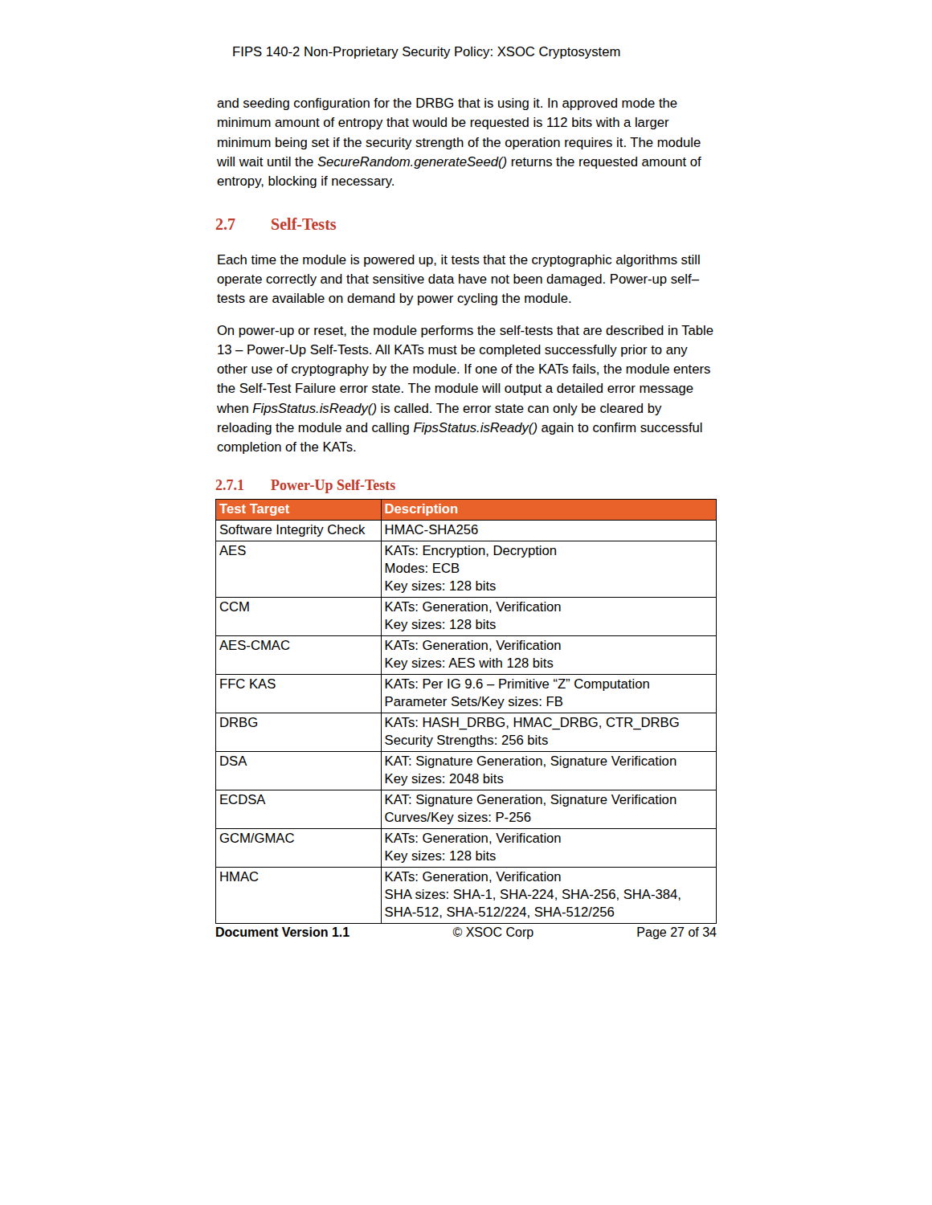FIPS 140-2 Non-Proprietary Security Policy: XSOC Cryptosystem
and seeding configuration for the DRBG that is using it. In approved mode the minimum amount of entropy that would be requested is 112 bits with a larger minimum being set if the security strength of the operation requires it. The module will wait until the SecureRandom.generateSeed() returns the requested amount of entropy, blocking if necessary.
2.7 Self-Tests
Each time the module is powered up, it tests that the cryptographic algorithms still operate correctly and that sensitive data have not been damaged. Power-up self–tests are available on demand by power cycling the module.
On power-up or reset, the module performs the self-tests that are described in Table 13 – Power-Up Self-Tests. All KATs must be completed successfully prior to any other use of cryptography by the module. If one of the KATs fails, the module enters the Self-Test Failure error state. The module will output a detailed error message when FipsStatus.isReady() is called. The error state can only be cleared by reloading the module and calling FipsStatus.isReady() again to confirm successful completion of the KATs.
2.7.1 Power-Up Self-Tests
| Test Target | Description |
| --- | --- |
| Software Integrity Check | HMAC-SHA256 |
| AES | KATs: Encryption, Decryption Modes: ECB Key sizes: 128 bits |
| CCM | KATs: Generation, Verification Key sizes: 128 bits |
| AES-CMAC | KATs: Generation, Verification Key sizes: AES with 128 bits |
| FFC KAS | KATs: Per IG 9.6 – Primitive “Z” Computation Parameter Sets/Key sizes: FB |
| DRBG | KATs: HASH_DRBG, HMAC_DRBG, CTR_DRBG Security Strengths: 256 bits |
| DSA | KAT: Signature Generation, Signature Verification Key sizes: 2048 bits |
| ECDSA | KAT: Signature Generation, Signature Verification Curves/Key sizes: P-256 |
| GCM/GMAC | KATs: Generation, Verification Key sizes: 128 bits |
| HMAC | KATs: Generation, Verification SHA sizes: SHA-1, SHA-224, SHA-256, SHA-384, SHA-512, SHA-512/224, SHA-512/256 |
Document Version 1.1
© XSOC Corp
Page 27 of 34